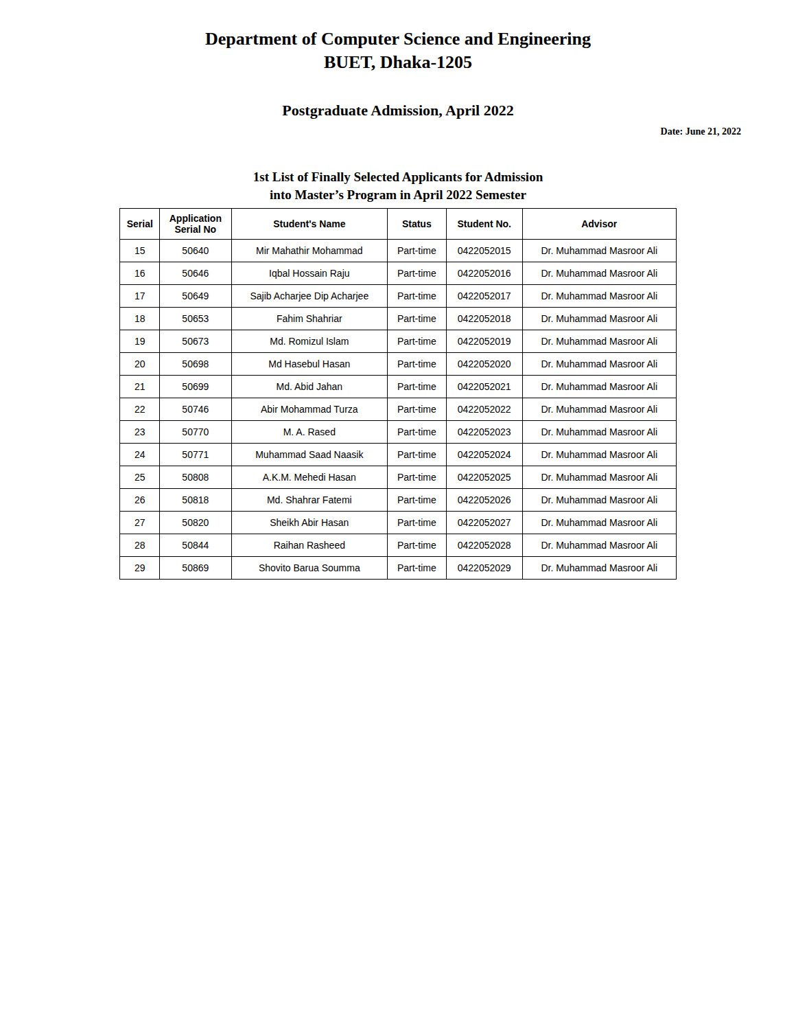Department of Computer Science and Engineering
BUET, Dhaka-1205
Postgraduate Admission, April 2022
Date: June 21, 2022
1st List of Finally Selected Applicants for Admission
into Master’s Program in April 2022 Semester
| Serial | Application Serial No | Student's Name | Status | Student No. | Advisor |
| --- | --- | --- | --- | --- | --- |
| 15 | 50640 | Mir Mahathir Mohammad | Part-time | 0422052015 | Dr. Muhammad Masroor Ali |
| 16 | 50646 | Iqbal Hossain Raju | Part-time | 0422052016 | Dr. Muhammad Masroor Ali |
| 17 | 50649 | Sajib Acharjee Dip Acharjee | Part-time | 0422052017 | Dr. Muhammad Masroor Ali |
| 18 | 50653 | Fahim Shahriar | Part-time | 0422052018 | Dr. Muhammad Masroor Ali |
| 19 | 50673 | Md. Romizul Islam | Part-time | 0422052019 | Dr. Muhammad Masroor Ali |
| 20 | 50698 | Md Hasebul Hasan | Part-time | 0422052020 | Dr. Muhammad Masroor Ali |
| 21 | 50699 | Md. Abid Jahan | Part-time | 0422052021 | Dr. Muhammad Masroor Ali |
| 22 | 50746 | Abir Mohammad Turza | Part-time | 0422052022 | Dr. Muhammad Masroor Ali |
| 23 | 50770 | M. A. Rased | Part-time | 0422052023 | Dr. Muhammad Masroor Ali |
| 24 | 50771 | Muhammad Saad Naasik | Part-time | 0422052024 | Dr. Muhammad Masroor Ali |
| 25 | 50808 | A.K.M. Mehedi Hasan | Part-time | 0422052025 | Dr. Muhammad Masroor Ali |
| 26 | 50818 | Md. Shahrar Fatemi | Part-time | 0422052026 | Dr. Muhammad Masroor Ali |
| 27 | 50820 | Sheikh Abir Hasan | Part-time | 0422052027 | Dr. Muhammad Masroor Ali |
| 28 | 50844 | Raihan Rasheed | Part-time | 0422052028 | Dr. Muhammad Masroor Ali |
| 29 | 50869 | Shovito Barua Soumma | Part-time | 0422052029 | Dr. Muhammad Masroor Ali |